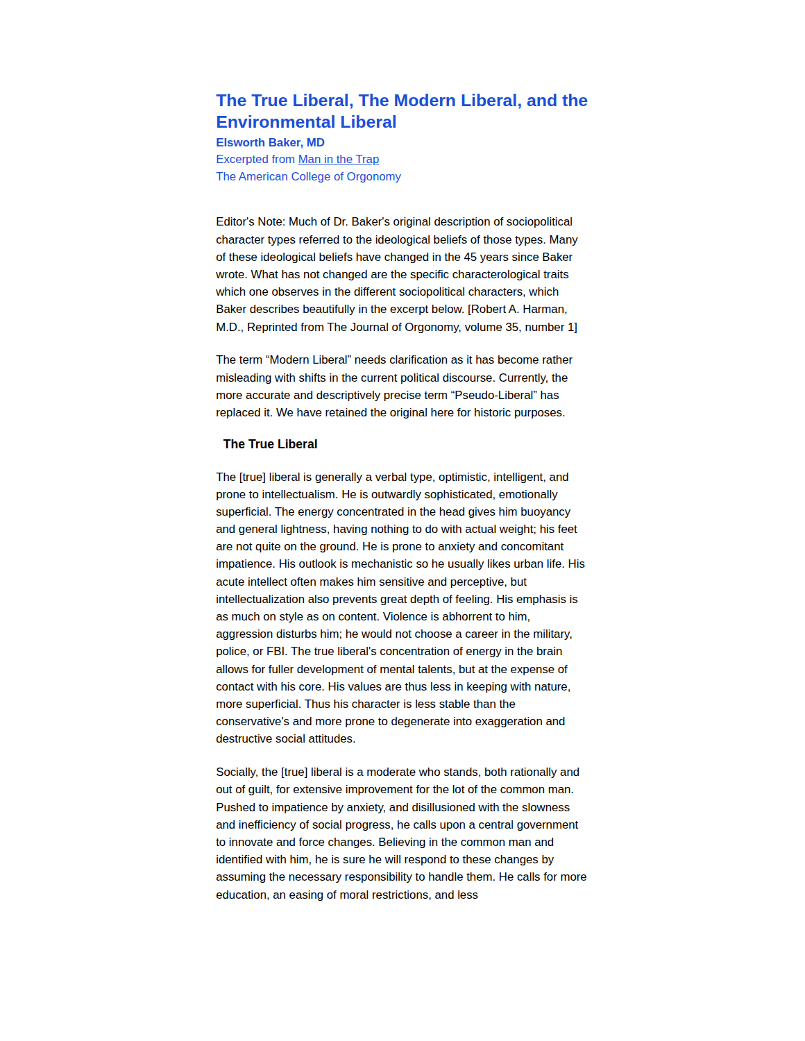The True Liberal, The Modern Liberal, and the Environmental Liberal
Elsworth Baker, MD
Excerpted from Man in the Trap
The American College of Orgonomy
Editor's Note: Much of Dr. Baker's original description of sociopolitical character types referred to the ideological beliefs of those types. Many of these ideological beliefs have changed in the 45 years since Baker wrote. What has not changed are the specific characterological traits which one observes in the different sociopolitical characters, which Baker describes beautifully in the excerpt below. [Robert A. Harman, M.D., Reprinted from The Journal of Orgonomy, volume 35, number 1]
The term “Modern Liberal” needs clarification as it has become rather misleading with shifts in the current political discourse. Currently, the more accurate and descriptively precise term “Pseudo-Liberal” has replaced it. We have retained the original here for historic purposes.
The True Liberal
The [true] liberal is generally a verbal type, optimistic, intelligent, and prone to intellectualism. He is outwardly sophisticated, emotionally superficial. The energy concentrated in the head gives him buoyancy and general lightness, having nothing to do with actual weight; his feet are not quite on the ground. He is prone to anxiety and concomitant impatience. His outlook is mechanistic so he usually likes urban life. His acute intellect often makes him sensitive and perceptive, but intellectualization also prevents great depth of feeling. His emphasis is as much on style as on content. Violence is abhorrent to him, aggression disturbs him; he would not choose a career in the military, police, or FBI. The true liberal's concentration of energy in the brain allows for fuller development of mental talents, but at the expense of contact with his core. His values are thus less in keeping with nature, more superficial. Thus his character is less stable than the conservative's and more prone to degenerate into exaggeration and destructive social attitudes.
Socially, the [true] liberal is a moderate who stands, both rationally and out of guilt, for extensive improvement for the lot of the common man. Pushed to impatience by anxiety, and disillusioned with the slowness and inefficiency of social progress, he calls upon a central government to innovate and force changes. Believing in the common man and identified with him, he is sure he will respond to these changes by assuming the necessary responsibility to handle them. He calls for more education, an easing of moral restrictions, and less